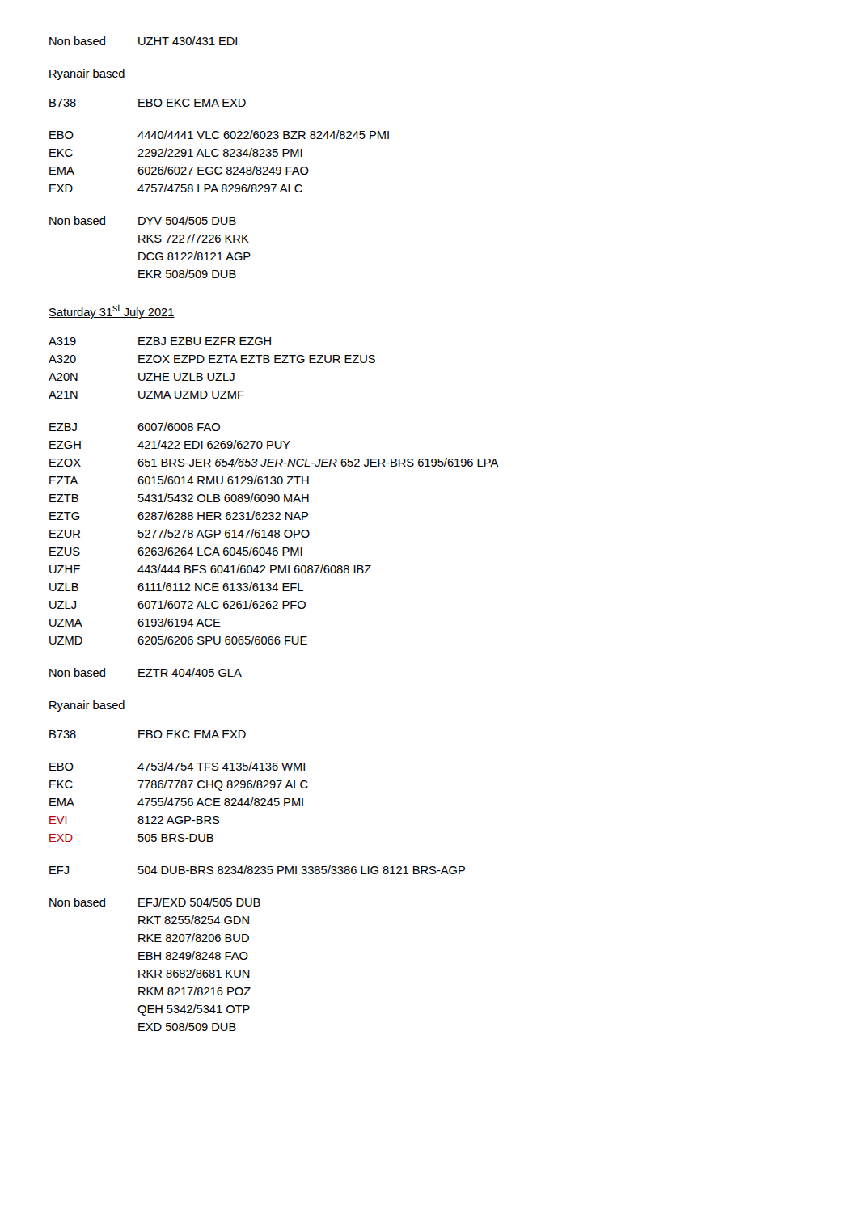Non based
UZHT 430/431 EDI
Ryanair based
B738
EBO EKC EMA EXD
EBO
4440/4441 VLC 6022/6023 BZR 8244/8245 PMI
EKC
2292/2291 ALC 8234/8235 PMI
EMA
6026/6027 EGC 8248/8249 FAO
EXD
4757/4758 LPA 8296/8297 ALC
Non based
DYV 504/505 DUB
RKS 7227/7226 KRK
DCG 8122/8121 AGP
EKR 508/509 DUB
Saturday 31st July 2021
A319
EZBJ EZBU EZFR EZGH
A320
EZOX EZPD EZTA EZTB EZTG EZUR EZUS
A20N
UZHE UZLB UZLJ
A21N
UZMA UZMD UZMF
EZBJ
6007/6008 FAO
EZGH
421/422 EDI 6269/6270 PUY
EZOX
651 BRS-JER 654/653 JER-NCL-JER 652 JER-BRS 6195/6196 LPA
EZTA
6015/6014 RMU 6129/6130 ZTH
EZTB
5431/5432 OLB 6089/6090 MAH
EZTG
6287/6288 HER 6231/6232 NAP
EZUR
5277/5278 AGP 6147/6148 OPO
EZUS
6263/6264 LCA 6045/6046 PMI
UZHE
443/444 BFS 6041/6042 PMI 6087/6088 IBZ
UZLB
6111/6112 NCE 6133/6134 EFL
UZLJ
6071/6072 ALC 6261/6262 PFO
UZMA
6193/6194 ACE
UZMD
6205/6206 SPU 6065/6066 FUE
Non based
EZTR 404/405 GLA
Ryanair based
B738
EBO EKC EMA EXD
EBO
4753/4754 TFS 4135/4136 WMI
EKC
7786/7787 CHQ 8296/8297 ALC
EMA
4755/4756 ACE 8244/8245 PMI
EVI
8122 AGP-BRS
EXD
505 BRS-DUB
EFJ
504 DUB-BRS 8234/8235 PMI 3385/3386 LIG 8121 BRS-AGP
Non based
EFJ/EXD 504/505 DUB
RKT 8255/8254 GDN
RKE 8207/8206 BUD
EBH 8249/8248 FAO
RKR 8682/8681 KUN
RKM 8217/8216 POZ
QEH 5342/5341 OTP
EXD 508/509 DUB